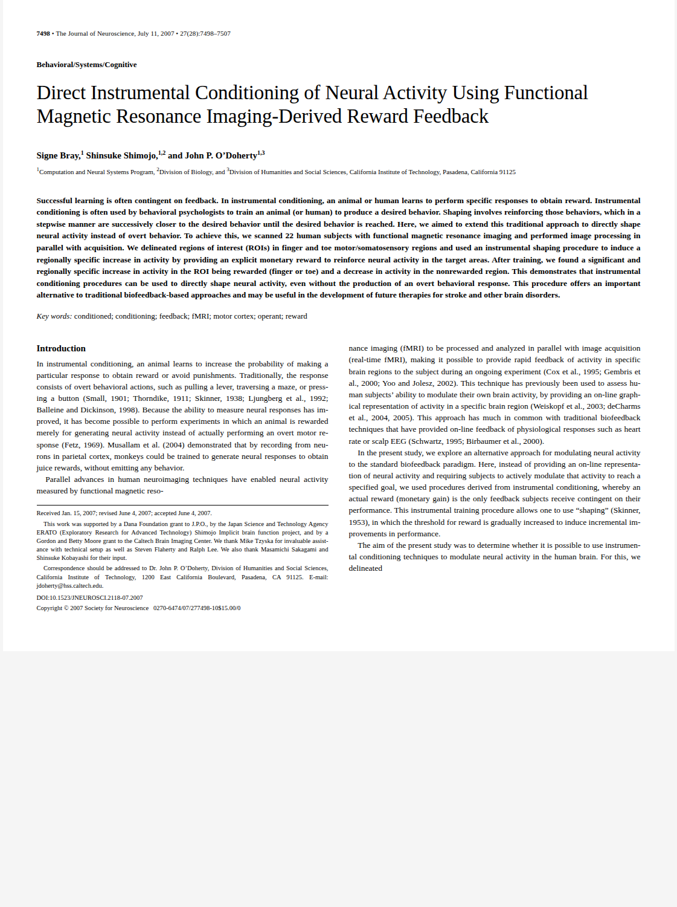7498 • The Journal of Neuroscience, July 11, 2007 • 27(28):7498–7507
Behavioral/Systems/Cognitive
Direct Instrumental Conditioning of Neural Activity Using Functional Magnetic Resonance Imaging-Derived Reward Feedback
Signe Bray,1 Shinsuke Shimojo,1,2 and John P. O’Doherty1,3
1Computation and Neural Systems Program, 2Division of Biology, and 3Division of Humanities and Social Sciences, California Institute of Technology, Pasadena, California 91125
Successful learning is often contingent on feedback. In instrumental conditioning, an animal or human learns to perform specific responses to obtain reward. Instrumental conditioning is often used by behavioral psychologists to train an animal (or human) to produce a desired behavior. Shaping involves reinforcing those behaviors, which in a stepwise manner are successively closer to the desired behavior until the desired behavior is reached. Here, we aimed to extend this traditional approach to directly shape neural activity instead of overt behavior. To achieve this, we scanned 22 human subjects with functional magnetic resonance imaging and performed image processing in parallel with acquisition. We delineated regions of interest (ROIs) in finger and toe motor/somatosensory regions and used an instrumental shaping procedure to induce a regionally specific increase in activity by providing an explicit monetary reward to reinforce neural activity in the target areas. After training, we found a significant and regionally specific increase in activity in the ROI being rewarded (finger or toe) and a decrease in activity in the nonrewarded region. This demonstrates that instrumental conditioning procedures can be used to directly shape neural activity, even without the production of an overt behavioral response. This procedure offers an important alternative to traditional biofeedback-based approaches and may be useful in the development of future therapies for stroke and other brain disorders.
Key words: conditioned; conditioning; feedback; fMRI; motor cortex; operant; reward
Introduction
In instrumental conditioning, an animal learns to increase the probability of making a particular response to obtain reward or avoid punishments. Traditionally, the response consists of overt behavioral actions, such as pulling a lever, traversing a maze, or pressing a button (Small, 1901; Thorndike, 1911; Skinner, 1938; Ljungberg et al., 1992; Balleine and Dickinson, 1998). Because the ability to measure neural responses has improved, it has become possible to perform experiments in which an animal is rewarded merely for generating neural activity instead of actually performing an overt motor response (Fetz, 1969). Musallam et al. (2004) demonstrated that by recording from neurons in parietal cortex, monkeys could be trained to generate neural responses to obtain juice rewards, without emitting any behavior.
Parallel advances in human neuroimaging techniques have enabled neural activity measured by functional magnetic reso-
Received Jan. 15, 2007; revised June 4, 2007; accepted June 4, 2007.
This work was supported by a Dana Foundation grant to J.P.O., by the Japan Science and Technology Agency ERATO (Exploratory Research for Advanced Technology) Shimojo Implicit brain function project, and by a Gordon and Betty Moore grant to the Caltech Brain Imaging Center. We thank Mike Tzyska for invaluable assistance with technical setup as well as Steven Flaherty and Ralph Lee. We also thank Masamichi Sakagami and Shinsuke Kobayashi for their input.
Correspondence should be addressed to Dr. John P. O’Doherty, Division of Humanities and Social Sciences, California Institute of Technology, 1200 East California Boulevard, Pasadena, CA 91125. E-mail: jdoherty@hss.caltech.edu.
DOI:10.1523/JNEUROSCI.2118-07.2007
Copyright © 2007 Society for Neuroscience 0270-6474/07/277498-10$15.00/0
nance imaging (fMRI) to be processed and analyzed in parallel with image acquisition (real-time fMRI), making it possible to provide rapid feedback of activity in specific brain regions to the subject during an ongoing experiment (Cox et al., 1995; Gembris et al., 2000; Yoo and Jolesz, 2002). This technique has previously been used to assess human subjects’ ability to modulate their own brain activity, by providing an on-line graphical representation of activity in a specific brain region (Weiskopf et al., 2003; deCharms et al., 2004, 2005). This approach has much in common with traditional biofeedback techniques that have provided on-line feedback of physiological responses such as heart rate or scalp EEG (Schwartz, 1995; Birbaumer et al., 2000).
In the present study, we explore an alternative approach for modulating neural activity to the standard biofeedback paradigm. Here, instead of providing an on-line representation of neural activity and requiring subjects to actively modulate that activity to reach a specified goal, we used procedures derived from instrumental conditioning, whereby an actual reward (monetary gain) is the only feedback subjects receive contingent on their performance. This instrumental training procedure allows one to use “shaping” (Skinner, 1953), in which the threshold for reward is gradually increased to induce incremental improvements in performance.
The aim of the present study was to determine whether it is possible to use instrumental conditioning techniques to modulate neural activity in the human brain. For this, we delineated